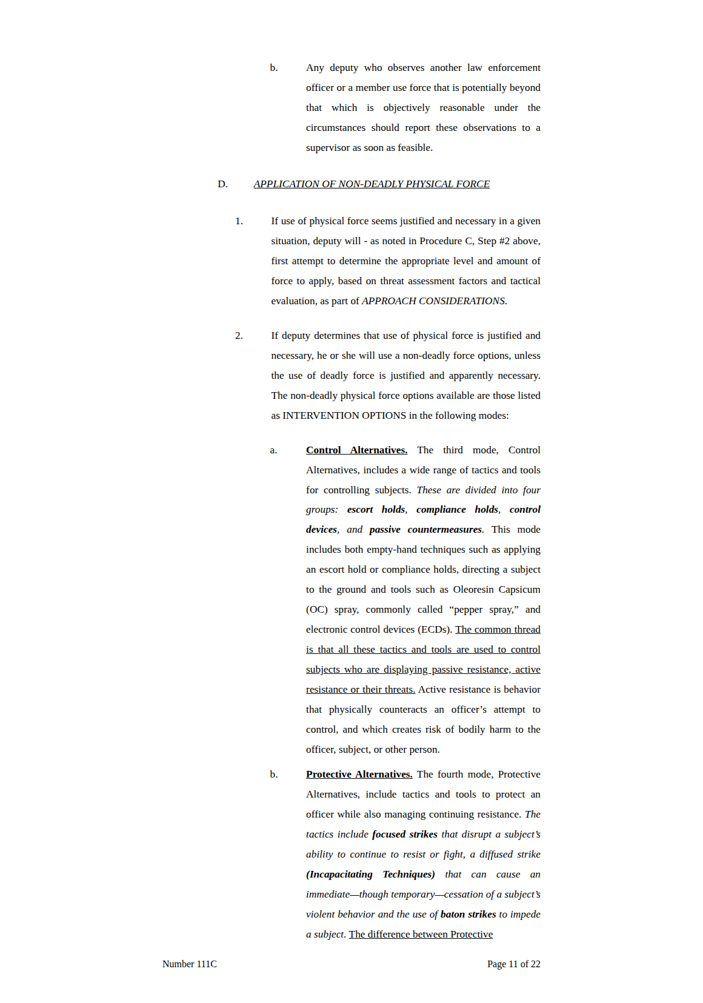b.
Any deputy who observes another law enforcement officer or a member use force that is potentially beyond that which is objectively reasonable under the circumstances should report these observations to a supervisor as soon as feasible.
D.
APPLICATION OF NON-DEADLY PHYSICAL FORCE
1.
If use of physical force seems justified and necessary in a given situation, deputy will - as noted in Procedure C, Step #2 above, first attempt to determine the appropriate level and amount of force to apply, based on threat assessment factors and tactical evaluation, as part of APPROACH CONSIDERATIONS.
2.
If deputy determines that use of physical force is justified and necessary, he or she will use a non-deadly force options, unless the use of deadly force is justified and apparently necessary. The non-deadly physical force options available are those listed as INTERVENTION OPTIONS in the following modes:
a.
Control Alternatives. The third mode, Control Alternatives, includes a wide range of tactics and tools for controlling subjects. These are divided into four groups: escort holds, compliance holds, control devices, and passive countermeasures. This mode includes both empty-hand techniques such as applying an escort hold or compliance holds, directing a subject to the ground and tools such as Oleoresin Capsicum (OC) spray, commonly called “pepper spray,” and electronic control devices (ECDs). The common thread is that all these tactics and tools are used to control subjects who are displaying passive resistance, active resistance or their threats. Active resistance is behavior that physically counteracts an officer’s attempt to control, and which creates risk of bodily harm to the officer, subject, or other person.
b.
Protective Alternatives. The fourth mode, Protective Alternatives, include tactics and tools to protect an officer while also managing continuing resistance. The tactics include focused strikes that disrupt a subject’s ability to continue to resist or fight, a diffused strike (Incapacitating Techniques) that can cause an immediate—though temporary—cessation of a subject’s violent behavior and the use of baton strikes to impede a subject. The difference between Protective
Number 111C
Page 11 of 22